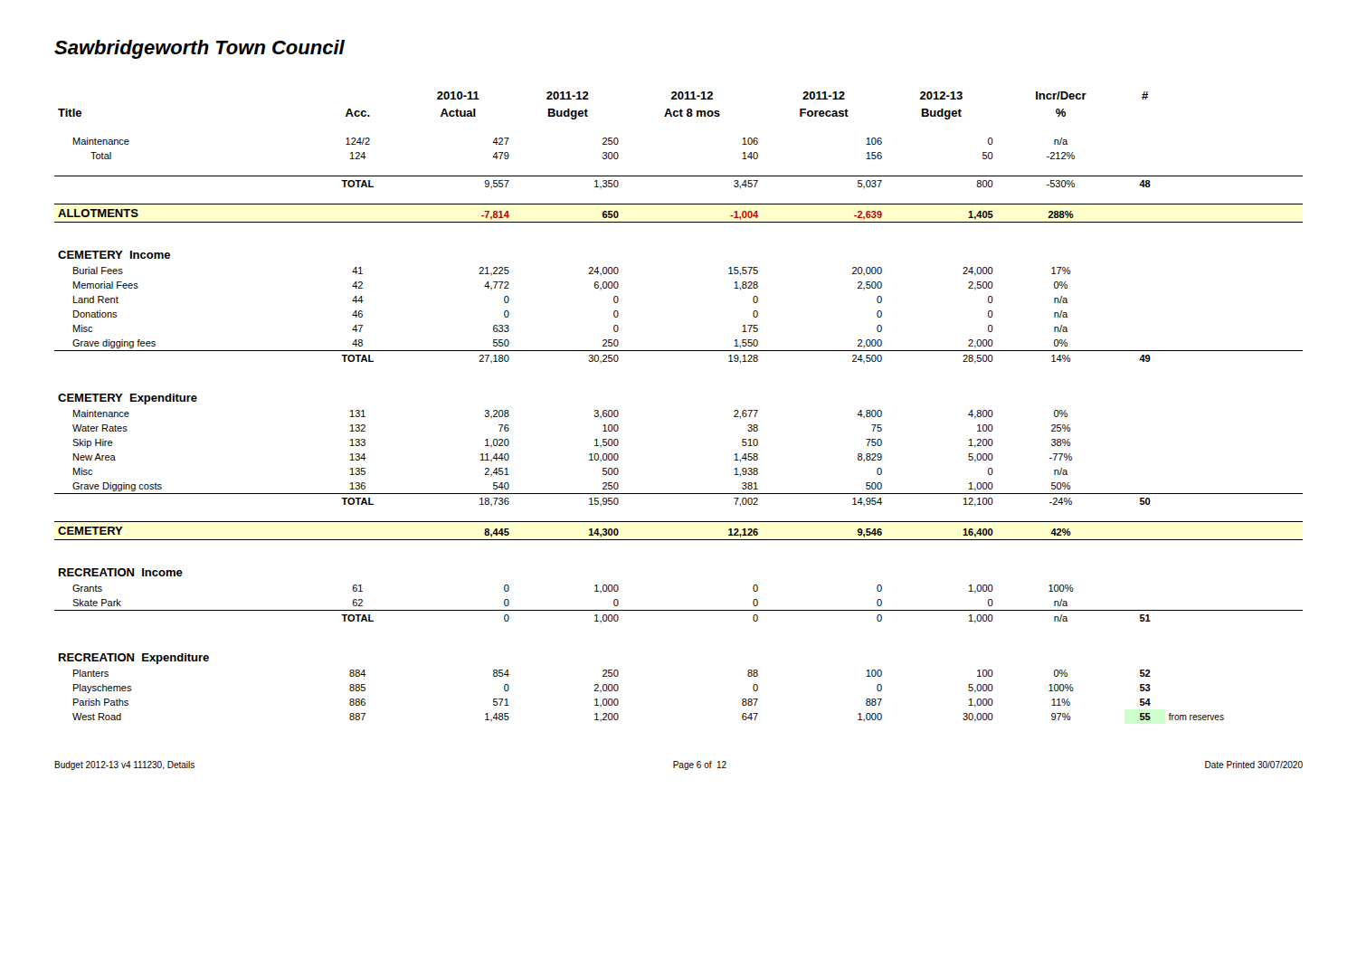Sawbridgeworth Town Council
| | | 2010-11 | 2011-12 | 2011-12 | 2011-12 | 2012-13 | Incr/Decr | # | |
| --- | --- | --- | --- | --- | --- | --- | --- | --- | --- |
| Title | Acc. | Actual | Budget | Act 8 mos | Forecast | Budget | % | | |
| Maintenance | 124/2 | 427 | 250 | 106 | 106 | 0 | n/a | | |
| Total | 124 | 479 | 300 | 140 | 156 | 50 | -212% | | |
| | TOTAL | 9,557 | 1,350 | 3,457 | 5,037 | 800 | -530% | 48 | |
| ALLOTMENTS | | -7,814 | 650 | -1,004 | -2,639 | 1,405 | 288% | | |
| CEMETERY Income | |
| Burial Fees | 41 | 21,225 | 24,000 | 15,575 | 20,000 | 24,000 | 17% | | |
| Memorial Fees | 42 | 4,772 | 6,000 | 1,828 | 2,500 | 2,500 | 0% | | |
| Land Rent | 44 | 0 | 0 | 0 | 0 | 0 | n/a | | |
| Donations | 46 | 0 | 0 | 0 | 0 | 0 | n/a | | |
| Misc | 47 | 633 | 0 | 175 | 0 | 0 | n/a | | |
| Grave digging fees | 48 | 550 | 250 | 1,550 | 2,000 | 2,000 | 0% | | |
| | TOTAL | 27,180 | 30,250 | 19,128 | 24,500 | 28,500 | 14% | 49 | |
| CEMETERY Expenditure | |
| Maintenance | 131 | 3,208 | 3,600 | 2,677 | 4,800 | 4,800 | 0% | | |
| Water Rates | 132 | 76 | 100 | 38 | 75 | 100 | 25% | | |
| Skip Hire | 133 | 1,020 | 1,500 | 510 | 750 | 1,200 | 38% | | |
| New Area | 134 | 11,440 | 10,000 | 1,458 | 8,829 | 5,000 | -77% | | |
| Misc | 135 | 2,451 | 500 | 1,938 | 0 | 0 | n/a | | |
| Grave Digging costs | 136 | 540 | 250 | 381 | 500 | 1,000 | 50% | | |
| | TOTAL | 18,736 | 15,950 | 7,002 | 14,954 | 12,100 | -24% | 50 | |
| CEMETERY | | 8,445 | 14,300 | 12,126 | 9,546 | 16,400 | 42% | | |
| RECREATION Income | |
| Grants | 61 | 0 | 1,000 | 0 | 0 | 1,000 | 100% | | |
| Skate Park | 62 | 0 | 0 | 0 | 0 | 0 | n/a | | |
| | TOTAL | 0 | 1,000 | 0 | 0 | 1,000 | n/a | 51 | |
| RECREATION Expenditure | |
| Planters | 884 | 854 | 250 | 88 | 100 | 100 | 0% | 52 | |
| Playschemes | 885 | 0 | 2,000 | 0 | 0 | 5,000 | 100% | 53 | |
| Parish Paths | 886 | 571 | 1,000 | 887 | 887 | 1,000 | 11% | 54 | |
| West Road | 887 | 1,485 | 1,200 | 647 | 1,000 | 30,000 | 97% | 55 | from reserves |
Budget 2012-13 v4 111230, Details Page 6 of 12 Date Printed 30/07/2020